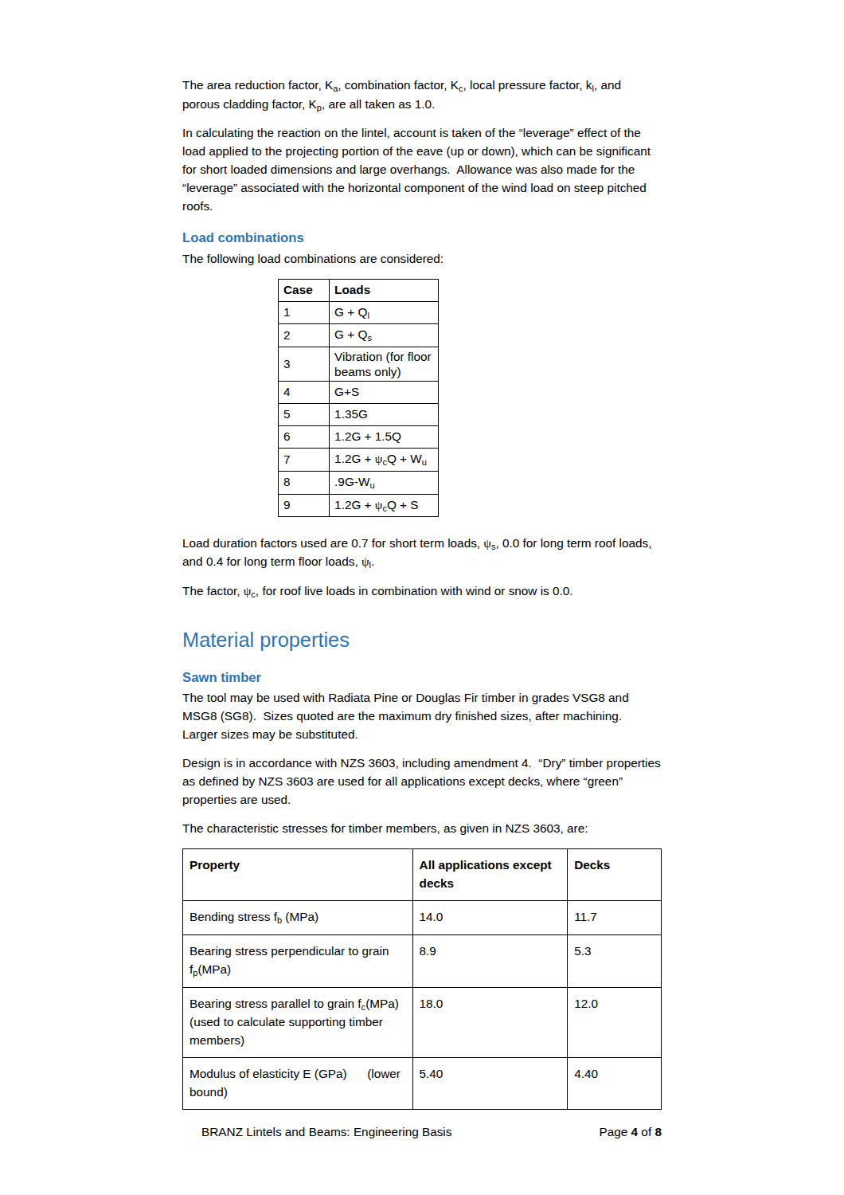The area reduction factor, Ka, combination factor, Kc, local pressure factor, kl, and porous cladding factor, Kp, are all taken as 1.0.
In calculating the reaction on the lintel, account is taken of the “leverage” effect of the load applied to the projecting portion of the eave (up or down), which can be significant for short loaded dimensions and large overhangs. Allowance was also made for the “leverage” associated with the horizontal component of the wind load on steep pitched roofs.
Load combinations
The following load combinations are considered:
| Case | Loads |
| --- | --- |
| 1 | G + Q l |
| 2 | G + Q s |
| 3 | Vibration (for floor beams only) |
| 4 | G+S |
| 5 | 1.35G |
| 6 | 1.2G + 1.5Q |
| 7 | 1.2G + ψ c Q + W u |
| 8 | .9G-W u |
| 9 | 1.2G + ψ c Q + S |
Load duration factors used are 0.7 for short term loads, ψs, 0.0 for long term roof loads, and 0.4 for long term floor loads, ψl.
The factor, ψc, for roof live loads in combination with wind or snow is 0.0.
Material properties
Sawn timber
The tool may be used with Radiata Pine or Douglas Fir timber in grades VSG8 and MSG8 (SG8). Sizes quoted are the maximum dry finished sizes, after machining. Larger sizes may be substituted.
Design is in accordance with NZS 3603, including amendment 4. “Dry” timber properties as defined by NZS 3603 are used for all applications except decks, where “green” properties are used.
The characteristic stresses for timber members, as given in NZS 3603, are:
| Property | All applications except decks | Decks |
| --- | --- | --- |
| Bending stress f b (MPa) | 14.0 | 11.7 |
| Bearing stress perpendicular to grain f p (MPa) | 8.9 | 5.3 |
| Bearing stress parallel to grain f c (MPa) (used to calculate supporting timber members) | 18.0 | 12.0 |
| Modulus of elasticity E (GPa) (lower bound) | 5.40 | 4.40 |
BRANZ Lintels and Beams: Engineering Basis
Page 4 of 8